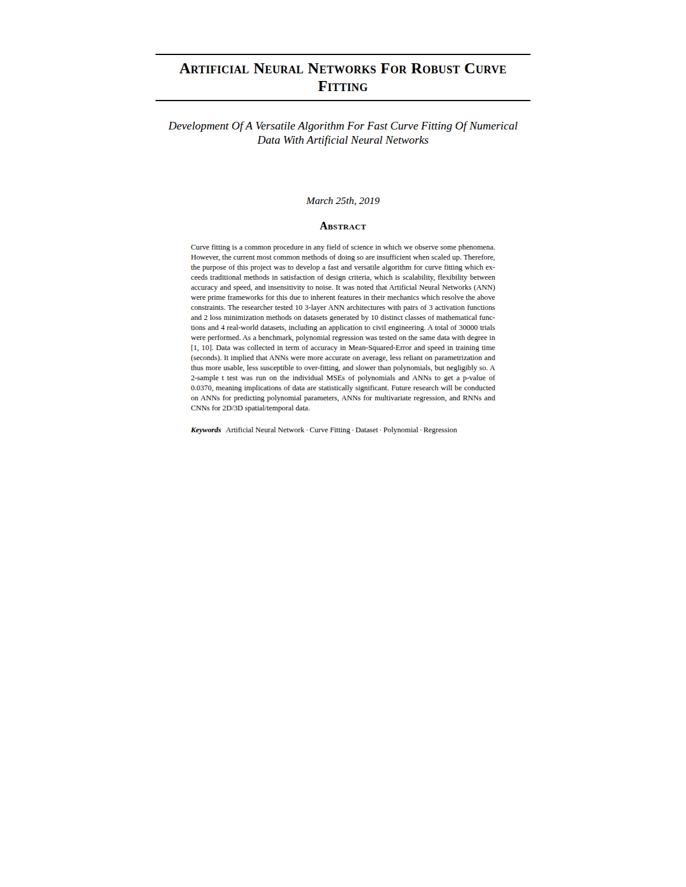Artificial Neural Networks For Robust Curve Fitting
Development Of A Versatile Algorithm For Fast Curve Fitting Of Numerical Data With Artificial Neural Networks
March 25th, 2019
Abstract
Curve fitting is a common procedure in any field of science in which we observe some phenomena. However, the current most common methods of doing so are insufficient when scaled up. Therefore, the purpose of this project was to develop a fast and versatile algorithm for curve fitting which exceeds traditional methods in satisfaction of design criteria, which is scalability, flexibility between accuracy and speed, and insensitivity to noise. It was noted that Artificial Neural Networks (ANN) were prime frameworks for this due to inherent features in their mechanics which resolve the above constraints. The researcher tested 10 3-layer ANN architectures with pairs of 3 activation functions and 2 loss minimization methods on datasets generated by 10 distinct classes of mathematical functions and 4 real-world datasets, including an application to civil engineering. A total of 30000 trials were performed. As a benchmark, polynomial regression was tested on the same data with degree in [1, 10]. Data was collected in term of accuracy in Mean-Squared-Error and speed in training time (seconds). It implied that ANNs were more accurate on average, less reliant on parametrization and thus more usable, less susceptible to over-fitting, and slower than polynomials, but negligibly so. A 2-sample t test was run on the individual MSEs of polynomials and ANNs to get a p-value of 0.0370, meaning implications of data are statistically significant. Future research will be conducted on ANNs for predicting polynomial parameters, ANNs for multivariate regression, and RNNs and CNNs for 2D/3D spatial/temporal data.
Keywords Artificial Neural Network·Curve Fitting·Dataset·Polynomial·Regression